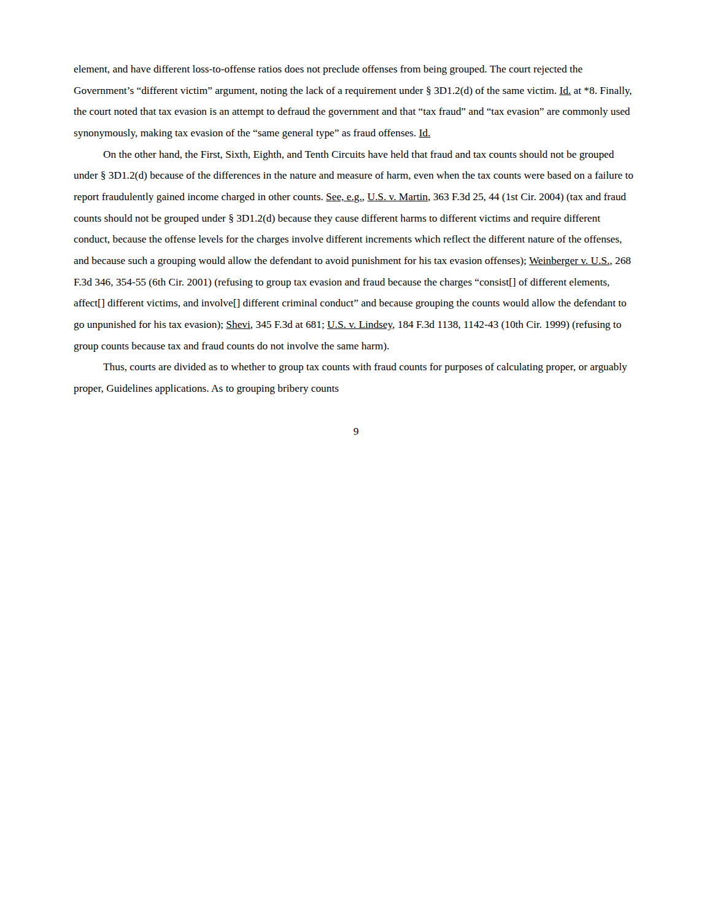element, and have different loss-to-offense ratios does not preclude offenses from being grouped. The court rejected the Government’s “different victim” argument, noting the lack of a requirement under § 3D1.2(d) of the same victim. Id. at *8. Finally, the court noted that tax evasion is an attempt to defraud the government and that “tax fraud” and “tax evasion” are commonly used synonymously, making tax evasion of the “same general type” as fraud offenses. Id.
On the other hand, the First, Sixth, Eighth, and Tenth Circuits have held that fraud and tax counts should not be grouped under § 3D1.2(d) because of the differences in the nature and measure of harm, even when the tax counts were based on a failure to report fraudulently gained income charged in other counts. See, e.g., U.S. v. Martin, 363 F.3d 25, 44 (1st Cir. 2004) (tax and fraud counts should not be grouped under § 3D1.2(d) because they cause different harms to different victims and require different conduct, because the offense levels for the charges involve different increments which reflect the different nature of the offenses, and because such a grouping would allow the defendant to avoid punishment for his tax evasion offenses); Weinberger v. U.S., 268 F.3d 346, 354-55 (6th Cir. 2001) (refusing to group tax evasion and fraud because the charges “consist[] of different elements, affect[] different victims, and involve[] different criminal conduct” and because grouping the counts would allow the defendant to go unpunished for his tax evasion); Shevi, 345 F.3d at 681; U.S. v. Lindsey, 184 F.3d 1138, 1142-43 (10th Cir. 1999) (refusing to group counts because tax and fraud counts do not involve the same harm).
Thus, courts are divided as to whether to group tax counts with fraud counts for purposes of calculating proper, or arguably proper, Guidelines applications. As to grouping bribery counts
9